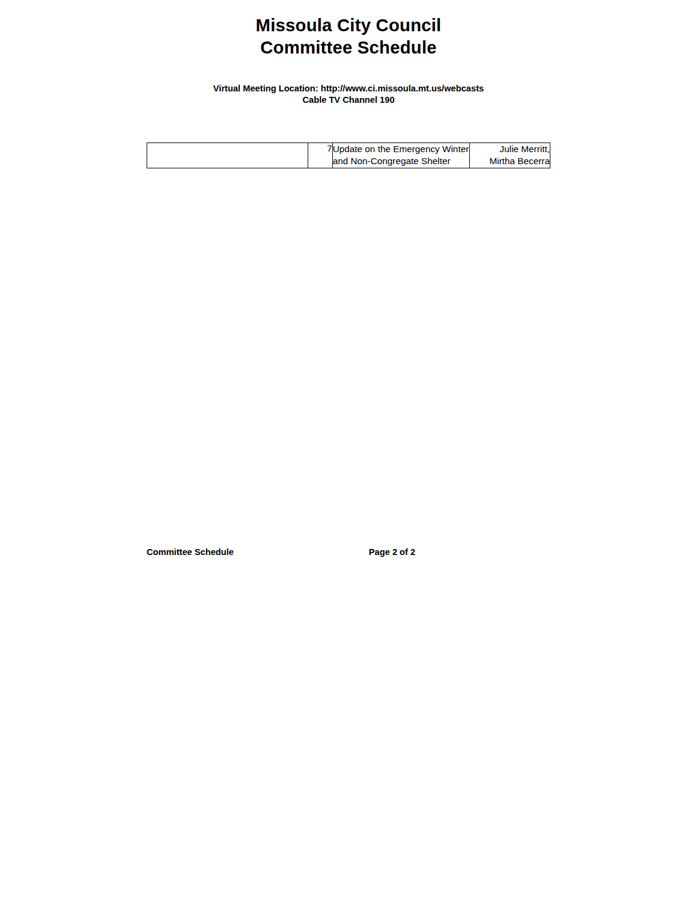Missoula City CouncilCommittee Schedule
Virtual Meeting Location: http://www.ci.missoula.mt.us/webcasts
Cable TV Channel 190
| | 7 | Update on the Emergency Winter and Non-Congregate Shelter | Julie Merritt, Mirtha Becerra |
Committee Schedule
Page 2 of 2